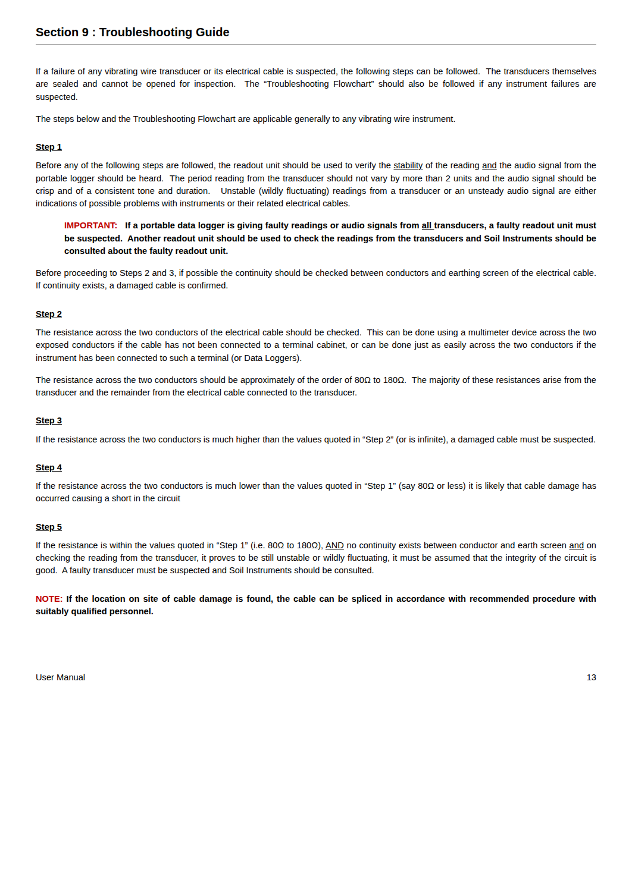Section 9 : Troubleshooting Guide
If a failure of any vibrating wire transducer or its electrical cable is suspected, the following steps can be followed. The transducers themselves are sealed and cannot be opened for inspection. The “Troubleshooting Flowchart” should also be followed if any instrument failures are suspected.
The steps below and the Troubleshooting Flowchart are applicable generally to any vibrating wire instrument.
Step 1
Before any of the following steps are followed, the readout unit should be used to verify the stability of the reading and the audio signal from the portable logger should be heard. The period reading from the transducer should not vary by more than 2 units and the audio signal should be crisp and of a consistent tone and duration. Unstable (wildly fluctuating) readings from a transducer or an unsteady audio signal are either indications of possible problems with instruments or their related electrical cables.
IMPORTANT: If a portable data logger is giving faulty readings or audio signals from all transducers, a faulty readout unit must be suspected. Another readout unit should be used to check the readings from the transducers and Soil Instruments should be consulted about the faulty readout unit.
Before proceeding to Steps 2 and 3, if possible the continuity should be checked between conductors and earthing screen of the electrical cable. If continuity exists, a damaged cable is confirmed.
Step 2
The resistance across the two conductors of the electrical cable should be checked. This can be done using a multimeter device across the two exposed conductors if the cable has not been connected to a terminal cabinet, or can be done just as easily across the two conductors if the instrument has been connected to such a terminal (or Data Loggers).
The resistance across the two conductors should be approximately of the order of 80Ω to 180Ω. The majority of these resistances arise from the transducer and the remainder from the electrical cable connected to the transducer.
Step 3
If the resistance across the two conductors is much higher than the values quoted in “Step 2” (or is infinite), a damaged cable must be suspected.
Step 4
If the resistance across the two conductors is much lower than the values quoted in “Step 1” (say 80Ω or less) it is likely that cable damage has occurred causing a short in the circuit
Step 5
If the resistance is within the values quoted in “Step 1” (i.e. 80Ω to 180Ω), AND no continuity exists between conductor and earth screen and on checking the reading from the transducer, it proves to be still unstable or wildly fluctuating, it must be assumed that the integrity of the circuit is good. A faulty transducer must be suspected and Soil Instruments should be consulted.
NOTE: If the location on site of cable damage is found, the cable can be spliced in accordance with recommended procedure with suitably qualified personnel.
User Manual 13